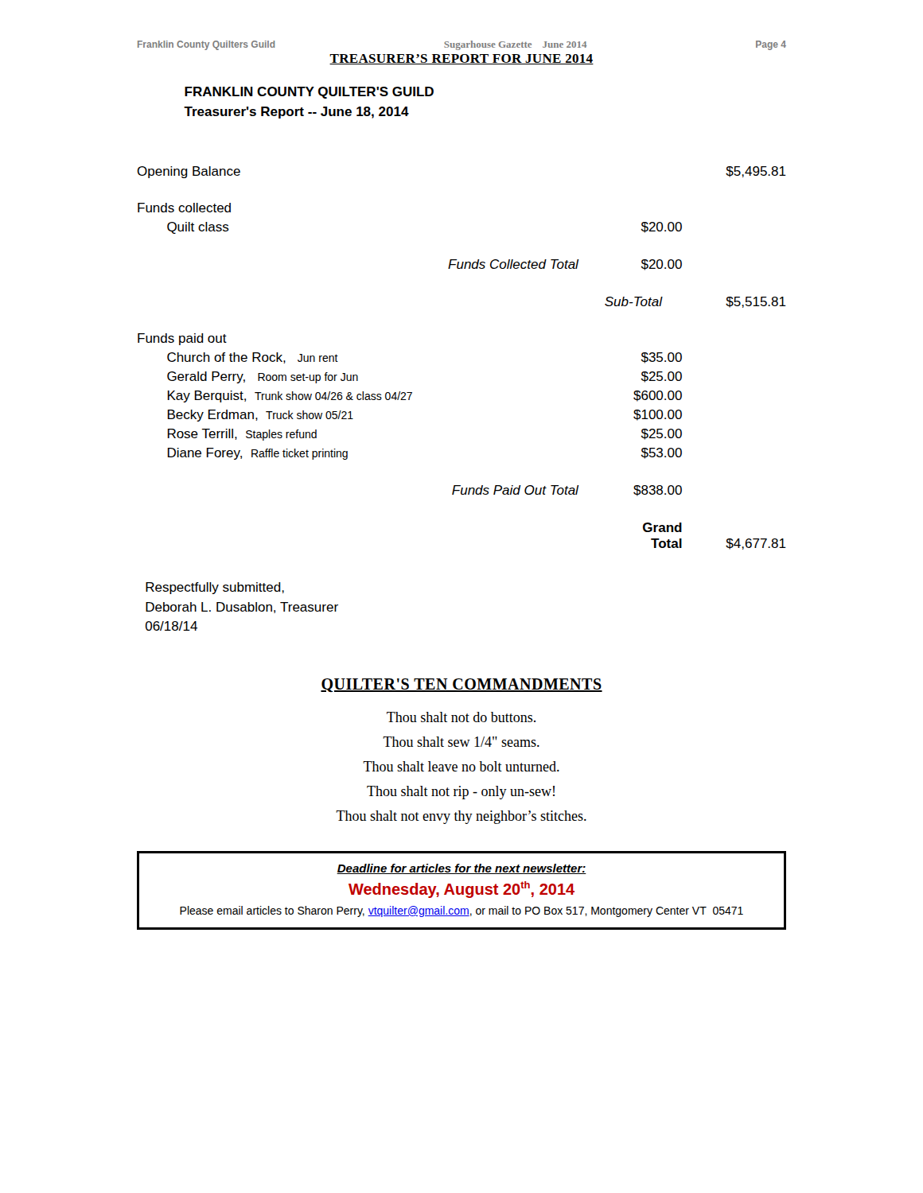Franklin County Quilters Guild
Sugarhouse Gazette June 2014
Page 4
TREASURER’S REPORT FOR JUNE 2014
FRANKLIN COUNTY QUILTER'S GUILD
Treasurer's Report -- June 18, 2014
| Opening Balance | | | $5,495.81 |
| Funds collected | | | |
| Quilt class | | $20.00 | |
| | Funds Collected Total | $20.00 | |
| | | Sub-Total | $5,515.81 |
| Funds paid out | | | |
| Church of the Rock, Jun rent | | $35.00 | |
| Gerald Perry, Room set-up for Jun | | $25.00 | |
| Kay Berquist, Trunk show 04/26 & class 04/27 | | $600.00 | |
| Becky Erdman, Truck show 05/21 | | $100.00 | |
| Rose Terrill, Staples refund | | $25.00 | |
| Diane Forey, Raffle ticket printing | | $53.00 | |
| | Funds Paid Out Total | $838.00 | |
| | | Grand Total | $4,677.81 |
Respectfully submitted,
Deborah L. Dusablon, Treasurer
06/18/14
QUILTER'S TEN COMMANDMENTS
Thou shalt not do buttons.
Thou shalt sew 1/4" seams.
Thou shalt leave no bolt unturned.
Thou shalt not rip - only un-sew!
Thou shalt not envy thy neighbor’s stitches.
Deadline for articles for the next newsletter:
Wednesday, August 20th, 2014
Please email articles to Sharon Perry, vtquilter@gmail.com, or mail to PO Box 517, Montgomery Center VT 05471